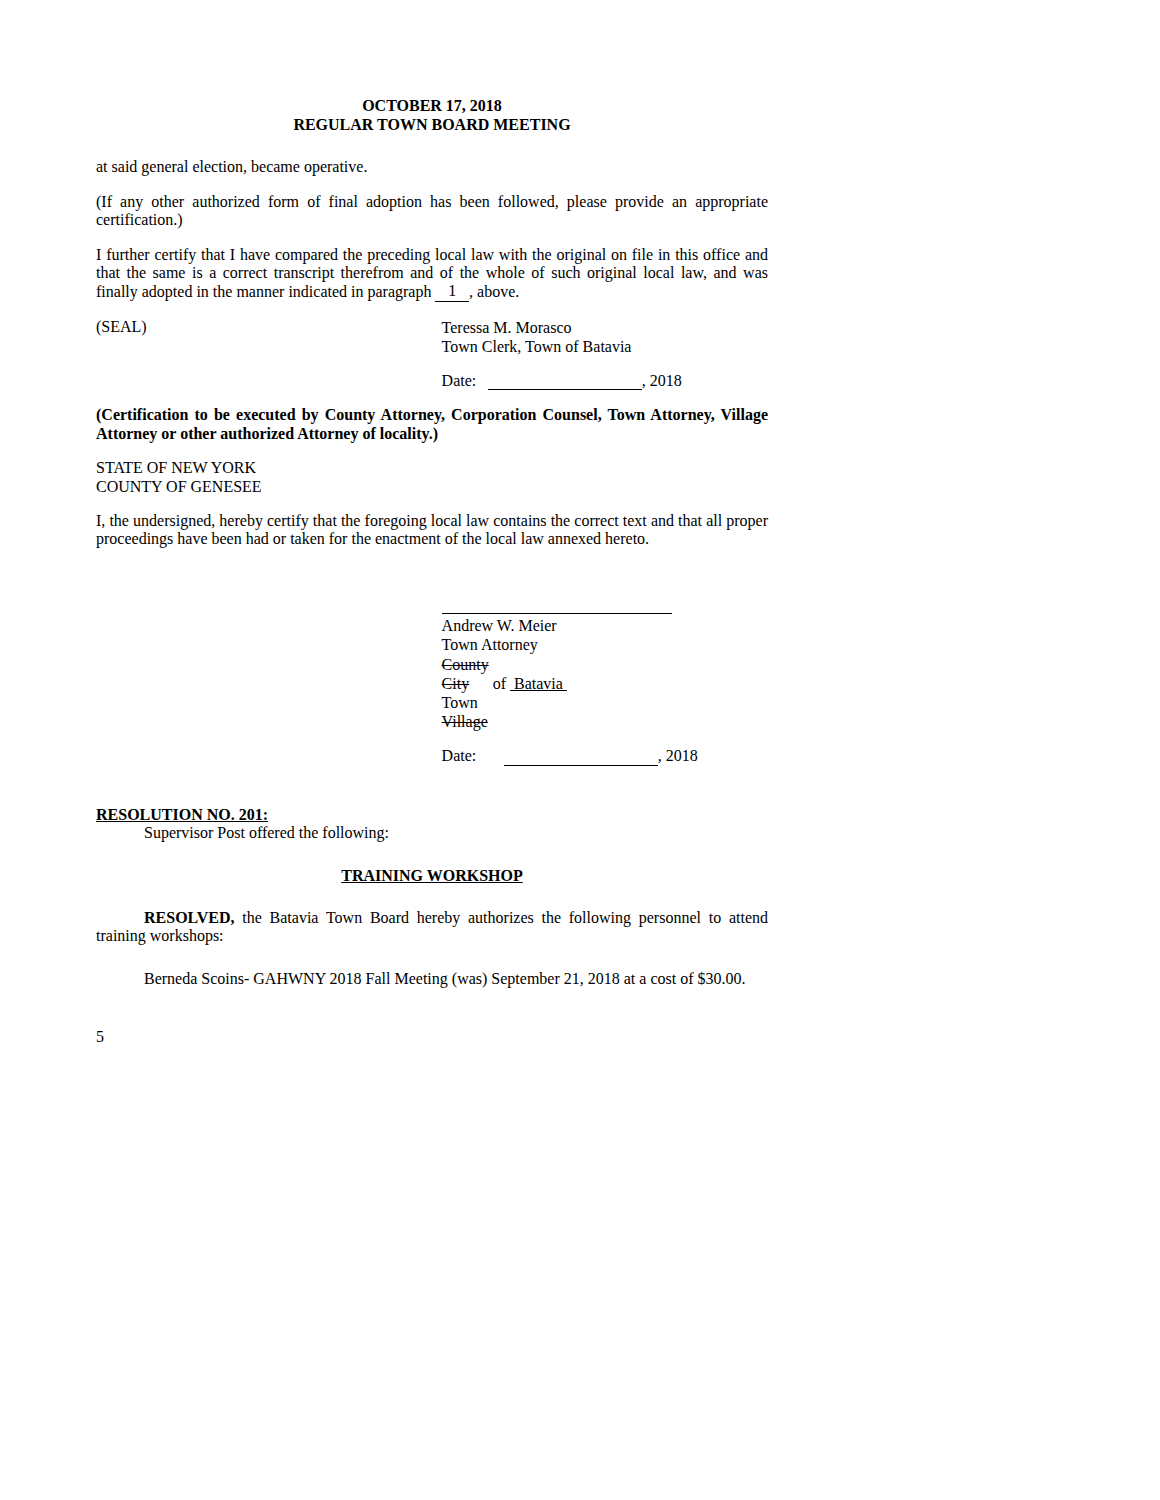OCTOBER 17, 2018
REGULAR TOWN BOARD MEETING
at said general election, became operative.
(If any other authorized form of final adoption has been followed, please provide an appropriate certification.)
I further certify that I have compared the preceding local law with the original on file in this office and that the same is a correct transcript therefrom and of the whole of such original local law, and was finally adopted in the manner indicated in paragraph 1, above.
(SEAL)
Teressa M. Morasco
Town Clerk, Town of Batavia
Date: , 2018
(Certification to be executed by County Attorney, Corporation Counsel, Town Attorney, Village Attorney or other authorized Attorney of locality.)
STATE OF NEW YORK
COUNTY OF GENESEE
I, the undersigned, hereby certify that the foregoing local law contains the correct text and that all proper proceedings have been had or taken for the enactment of the local law annexed hereto.
Andrew W. Meier
Town Attorney
| County | | |
| City | of | Batavia |
| Town | | |
| Village | | |
Date: , 2018
RESOLUTION NO. 201:
Supervisor Post offered the following:
TRAINING WORKSHOP
RESOLVED, the Batavia Town Board hereby authorizes the following personnel to attend training workshops:
Berneda Scoins- GAHWNY 2018 Fall Meeting (was) September 21, 2018 at a cost of $30.00.
5